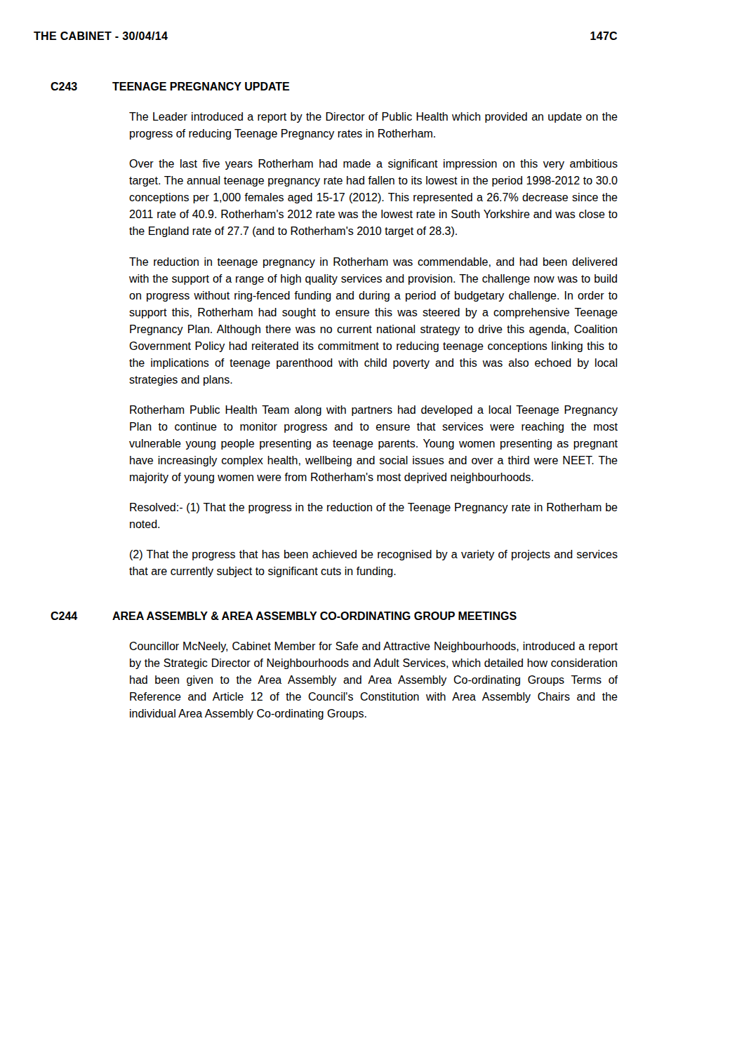THE CABINET - 30/04/14 147C
C243 Teenage Pregnancy Update
The Leader introduced a report by the Director of Public Health which provided an update on the progress of reducing Teenage Pregnancy rates in Rotherham.
Over the last five years Rotherham had made a significant impression on this very ambitious target. The annual teenage pregnancy rate had fallen to its lowest in the period 1998-2012 to 30.0 conceptions per 1,000 females aged 15-17 (2012). This represented a 26.7% decrease since the 2011 rate of 40.9. Rotherham's 2012 rate was the lowest rate in South Yorkshire and was close to the England rate of 27.7 (and to Rotherham's 2010 target of 28.3).
The reduction in teenage pregnancy in Rotherham was commendable, and had been delivered with the support of a range of high quality services and provision. The challenge now was to build on progress without ring-fenced funding and during a period of budgetary challenge. In order to support this, Rotherham had sought to ensure this was steered by a comprehensive Teenage Pregnancy Plan. Although there was no current national strategy to drive this agenda, Coalition Government Policy had reiterated its commitment to reducing teenage conceptions linking this to the implications of teenage parenthood with child poverty and this was also echoed by local strategies and plans.
Rotherham Public Health Team along with partners had developed a local Teenage Pregnancy Plan to continue to monitor progress and to ensure that services were reaching the most vulnerable young people presenting as teenage parents. Young women presenting as pregnant have increasingly complex health, wellbeing and social issues and over a third were NEET. The majority of young women were from Rotherham's most deprived neighbourhoods.
Resolved:- (1) That the progress in the reduction of the Teenage Pregnancy rate in Rotherham be noted.
(2) That the progress that has been achieved be recognised by a variety of projects and services that are currently subject to significant cuts in funding.
C244 Area Assembly & Area Assembly Co-ordinating Group Meetings
Councillor McNeely, Cabinet Member for Safe and Attractive Neighbourhoods, introduced a report by the Strategic Director of Neighbourhoods and Adult Services, which detailed how consideration had been given to the Area Assembly and Area Assembly Co-ordinating Groups Terms of Reference and Article 12 of the Council's Constitution with Area Assembly Chairs and the individual Area Assembly Co-ordinating Groups.